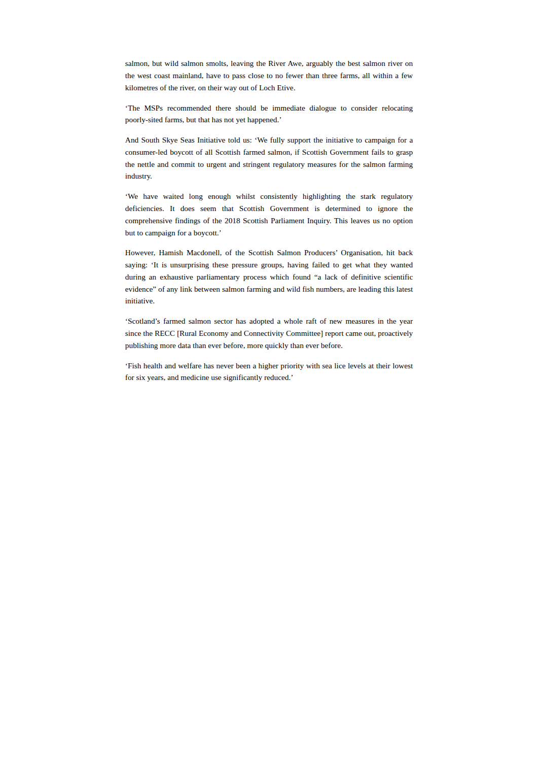salmon, but wild salmon smolts, leaving the River Awe, arguably the best salmon river on the west coast mainland, have to pass close to no fewer than three farms, all within a few kilometres of the river, on their way out of Loch Etive.
‘The MSPs recommended there should be immediate dialogue to consider relocating poorly-sited farms, but that has not yet happened.’
And South Skye Seas Initiative told us: ‘We fully support the initiative to campaign for a consumer-led boycott of all Scottish farmed salmon, if Scottish Government fails to grasp the nettle and commit to urgent and stringent regulatory measures for the salmon farming industry.
‘We have waited long enough whilst consistently highlighting the stark regulatory deficiencies. It does seem that Scottish Government is determined to ignore the comprehensive findings of the 2018 Scottish Parliament Inquiry. This leaves us no option but to campaign for a boycott.’
However, Hamish Macdonell, of the Scottish Salmon Producers’ Organisation, hit back saying: ‘It is unsurprising these pressure groups, having failed to get what they wanted during an exhaustive parliamentary process which found “a lack of definitive scientific evidence” of any link between salmon farming and wild fish numbers, are leading this latest initiative.
‘Scotland’s farmed salmon sector has adopted a whole raft of new measures in the year since the RECC [Rural Economy and Connectivity Committee] report came out, proactively publishing more data than ever before, more quickly than ever before.
‘Fish health and welfare has never been a higher priority with sea lice levels at their lowest for six years, and medicine use significantly reduced.’